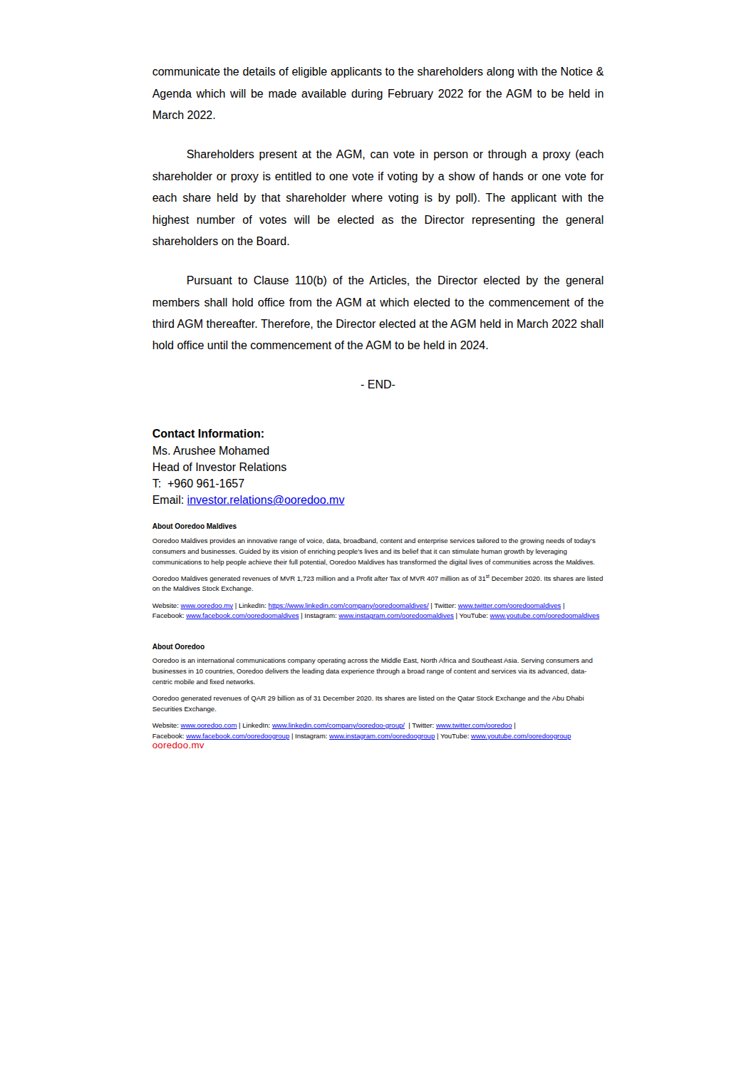communicate the details of eligible applicants to the shareholders along with the Notice & Agenda which will be made available during February 2022 for the AGM to be held in March 2022.
Shareholders present at the AGM, can vote in person or through a proxy (each shareholder or proxy is entitled to one vote if voting by a show of hands or one vote for each share held by that shareholder where voting is by poll). The applicant with the highest number of votes will be elected as the Director representing the general shareholders on the Board.
Pursuant to Clause 110(b) of the Articles, the Director elected by the general members shall hold office from the AGM at which elected to the commencement of the third AGM thereafter. Therefore, the Director elected at the AGM held in March 2022 shall hold office until the commencement of the AGM to be held in 2024.
- END-
Contact Information:
Ms. Arushee Mohamed
Head of Investor Relations
T: +960 961-1657
Email: investor.relations@ooredoo.mv
About Ooredoo Maldives
Ooredoo Maldives provides an innovative range of voice, data, broadband, content and enterprise services tailored to the growing needs of today's consumers and businesses. Guided by its vision of enriching people's lives and its belief that it can stimulate human growth by leveraging communications to help people achieve their full potential, Ooredoo Maldives has transformed the digital lives of communities across the Maldives.
Ooredoo Maldives generated revenues of MVR 1,723 million and a Profit after Tax of MVR 407 million as of 31st December 2020. Its shares are listed on the Maldives Stock Exchange.
Website: www.ooredoo.mv | LinkedIn: https://www.linkedin.com/company/ooredoomaldives/ | Twitter: www.twitter.com/ooredoomaldives |
Facebook: www.facebook.com/ooredoomaldives | Instagram: www.instagram.com/ooredoomaldives | YouTube: www.youtube.com/ooredoomaldives
About Ooredoo
Ooredoo is an international communications company operating across the Middle East, North Africa and Southeast Asia. Serving consumers and businesses in 10 countries, Ooredoo delivers the leading data experience through a broad range of content and services via its advanced, data-centric mobile and fixed networks.
Ooredoo generated revenues of QAR 29 billion as of 31 December 2020. Its shares are listed on the Qatar Stock Exchange and the Abu Dhabi Securities Exchange.
Website: www.ooredoo.com | LinkedIn: www.linkedin.com/company/ooredoo-group/ | Twitter: www.twitter.com/ooredoo |
Facebook: www.facebook.com/ooredoogroup | Instagram: www.instagram.com/ooredoogroup | YouTube: www.youtube.com/ooredoogroup
ooredoo.mv